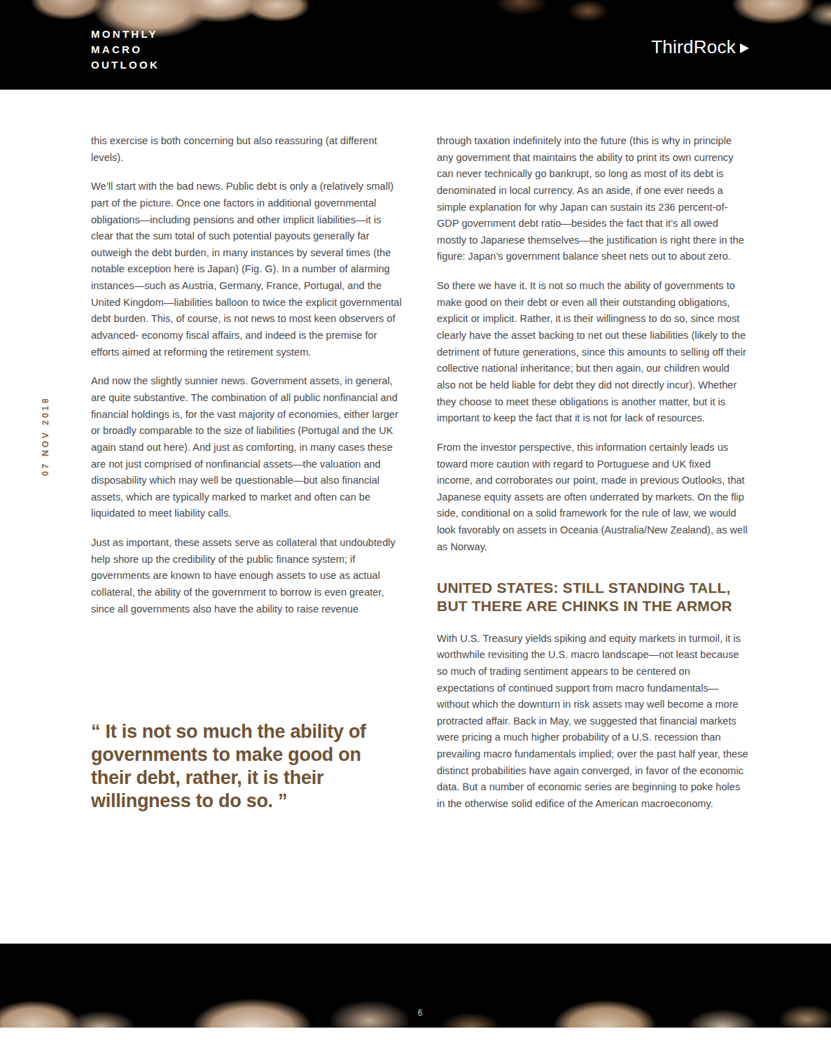Monthly
Macro
Outlook
ThirdRock
07 NOV 2018
this exercise is both concerning but also reassuring (at different levels).
We’ll start with the bad news. Public debt is only a (relatively small) part of the picture. Once one factors in additional governmental obligations—including pensions and other implicit liabilities—it is clear that the sum total of such potential payouts generally far outweigh the debt burden, in many instances by several times (the notable exception here is Japan) (Fig. G). In a number of alarming instances—such as Austria, Germany, France, Portugal, and the United Kingdom—liabilities balloon to twice the explicit governmental debt burden. This, of course, is not news to most keen observers of advanced- economy fiscal affairs, and indeed is the premise for efforts aimed at reforming the retirement system.
And now the slightly sunnier news. Government assets, in general, are quite substantive. The combination of all public nonfinancial and financial holdings is, for the vast majority of economies, either larger or broadly comparable to the size of liabilities (Portugal and the UK again stand out here). And just as comforting, in many cases these are not just comprised of nonfinancial assets—the valuation and disposability which may well be questionable—but also financial assets, which are typically marked to market and often can be liquidated to meet liability calls.
Just as important, these assets serve as collateral that undoubtedly help shore up the credibility of the public finance system; if governments are known to have enough assets to use as actual collateral, the ability of the government to borrow is even greater, since all governments also have the ability to raise revenue
“ It is not so much the ability of governments to make good on their debt, rather, it is their willingness to do so. ”
through taxation indefinitely into the future (this is why in principle any government that maintains the ability to print its own currency can never technically go bankrupt, so long as most of its debt is denominated in local currency. As an aside, if one ever needs a simple explanation for why Japan can sustain its 236 percent-of-GDP government debt ratio—besides the fact that it’s all owed mostly to Japanese themselves—the justification is right there in the figure: Japan’s government balance sheet nets out to about zero.
So there we have it. It is not so much the ability of governments to make good on their debt or even all their outstanding obligations, explicit or implicit. Rather, it is their willingness to do so, since most clearly have the asset backing to net out these liabilities (likely to the detriment of future generations, since this amounts to selling off their collective national inheritance; but then again, our children would also not be held liable for debt they did not directly incur). Whether they choose to meet these obligations is another matter, but it is important to keep the fact that it is not for lack of resources.
From the investor perspective, this information certainly leads us toward more caution with regard to Portuguese and UK fixed income, and corroborates our point, made in previous Outlooks, that Japanese equity assets are often underrated by markets. On the flip side, conditional on a solid framework for the rule of law, we would look favorably on assets in Oceania (Australia/New Zealand), as well as Norway.
United States: Still Standing Tall, But There Are Chinks In The Armor
With U.S. Treasury yields spiking and equity markets in turmoil, it is worthwhile revisiting the U.S. macro landscape—not least because so much of trading sentiment appears to be centered on expectations of continued support from macro fundamentals—without which the downturn in risk assets may well become a more protracted affair. Back in May, we suggested that financial markets were pricing a much higher probability of a U.S. recession than prevailing macro fundamentals implied; over the past half year, these distinct probabilities have again converged, in favor of the economic data. But a number of economic series are beginning to poke holes in the otherwise solid edifice of the American macroeconomy.
6